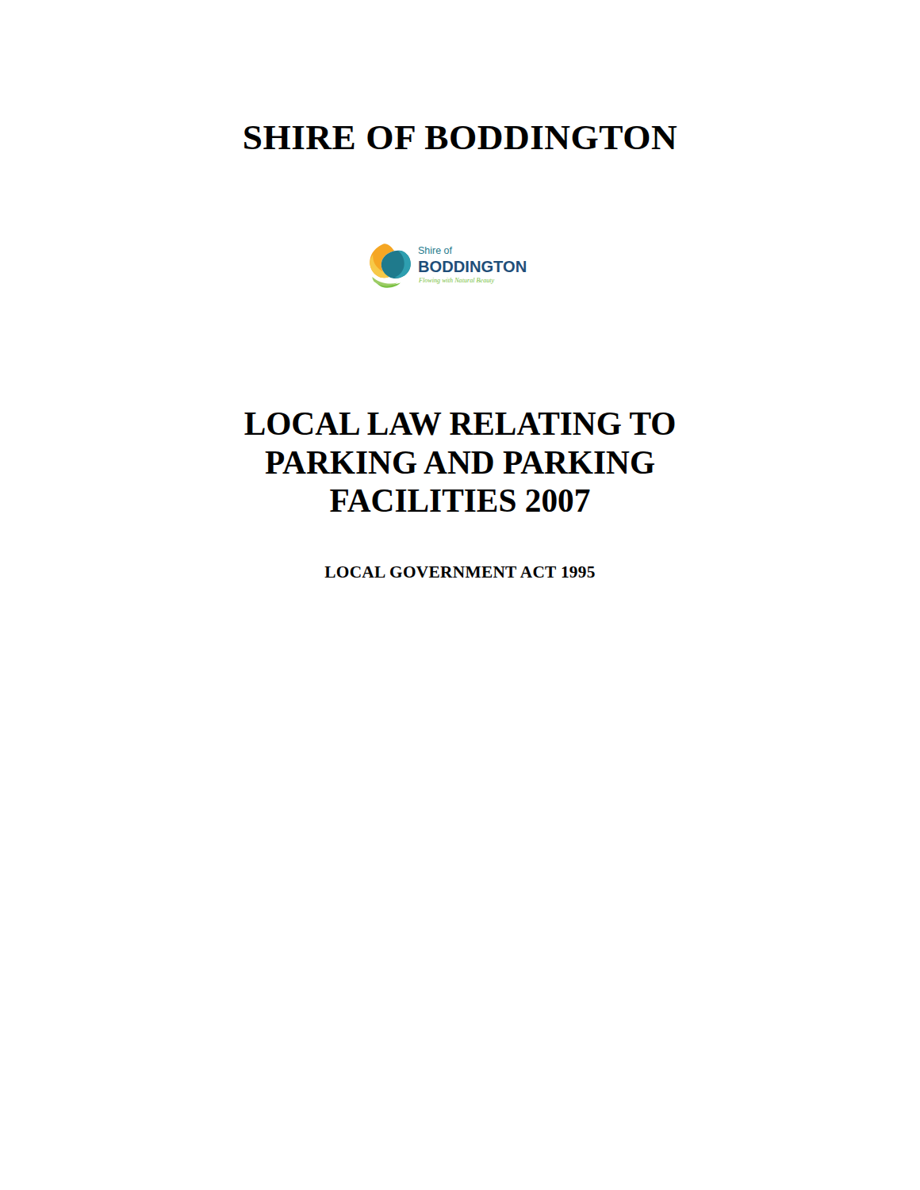SHIRE OF BODDINGTON
Shire of BODDINGTON Flowing with Natural Beauty
LOCAL LAW RELATING TO
PARKING AND PARKING
FACILITIES 2007
LOCAL GOVERNMENT ACT 1995